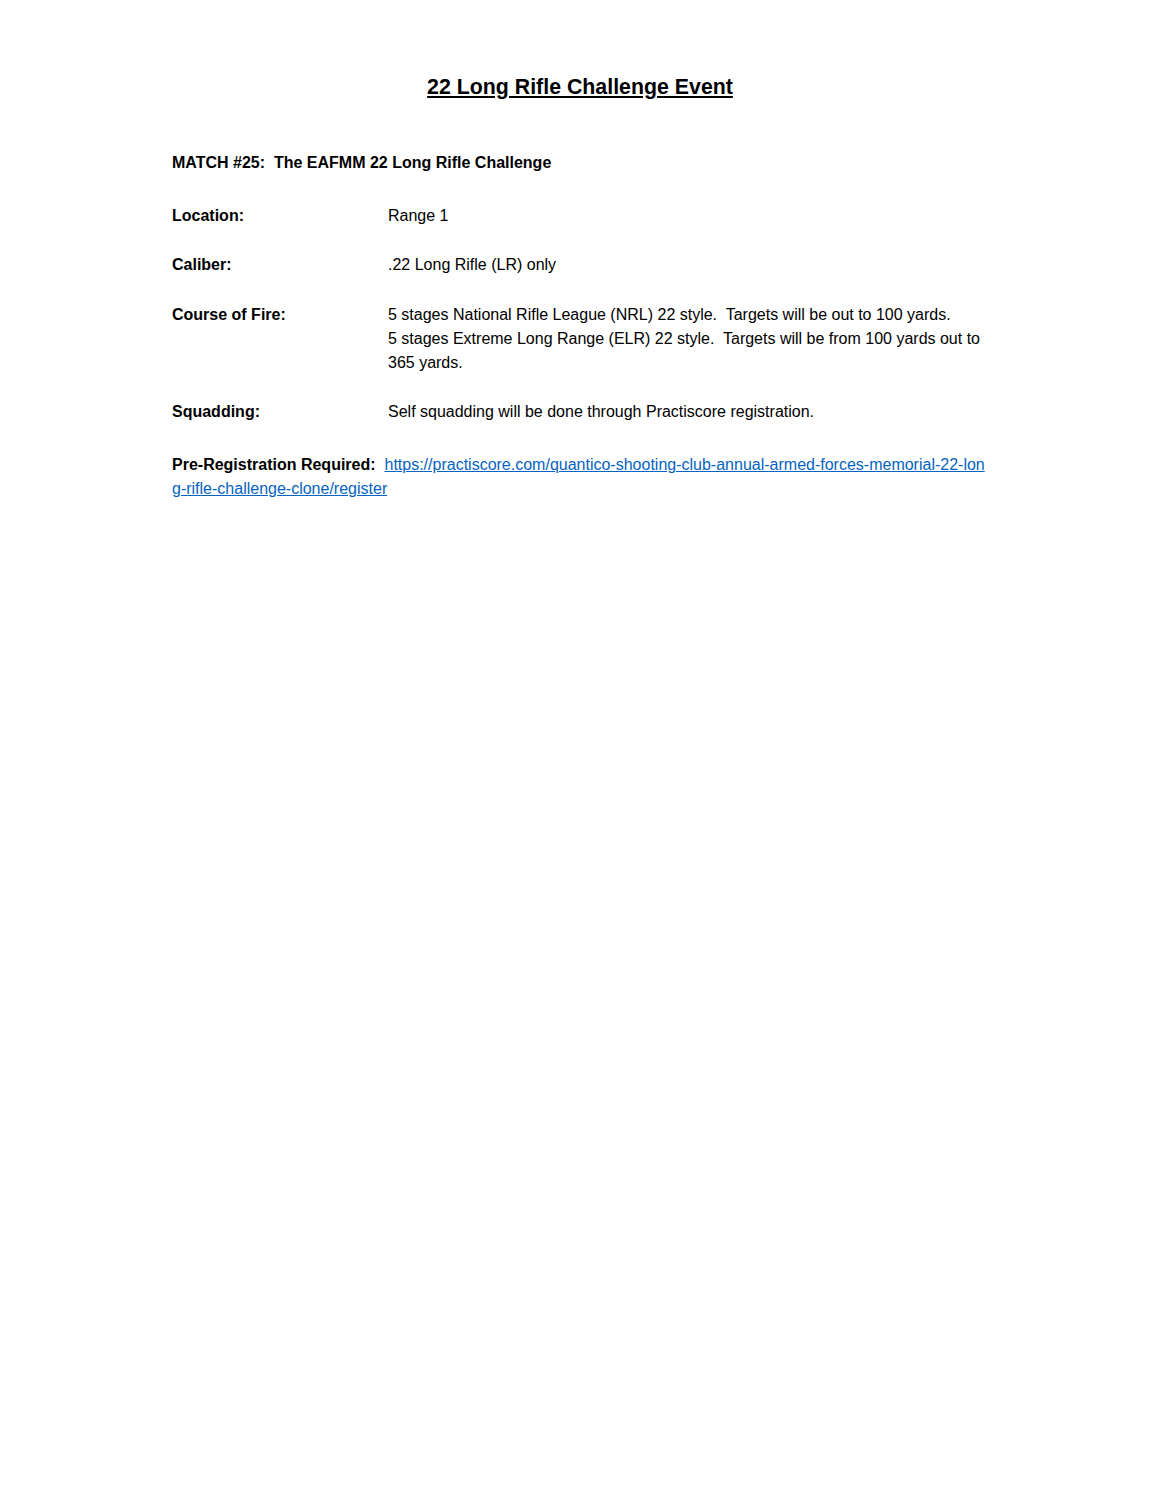22 Long Rifle Challenge Event
MATCH #25: The EAFMM 22 Long Rifle Challenge
Location:
Range 1
Caliber:
.22 Long Rifle (LR) only
Course of Fire:
5 stages National Rifle League (NRL) 22 style. Targets will be out to 100 yards.
5 stages Extreme Long Range (ELR) 22 style. Targets will be from 100 yards out to 365 yards.
Squadding:
Self squadding will be done through Practiscore registration.
Pre-Registration Required: https://practiscore.com/quantico-shooting-club-annual-armed-forces-memorial-22-long-rifle-challenge-clone/register